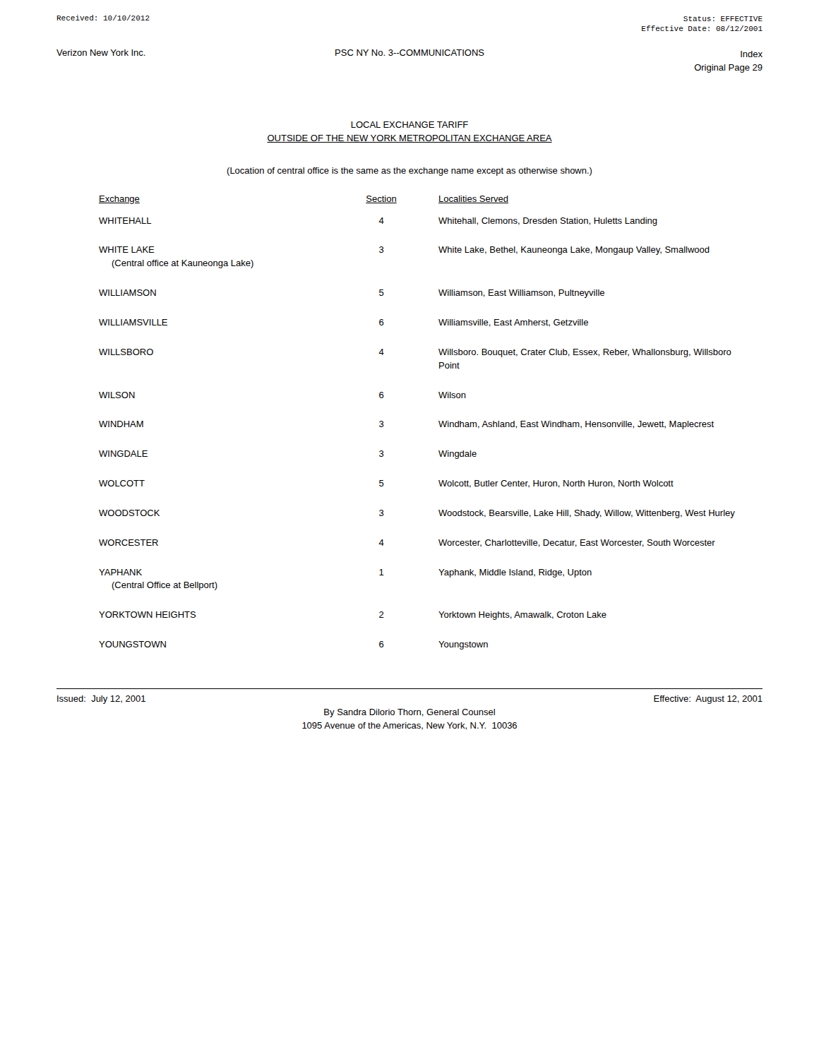Received: 10/10/2012
Status: EFFECTIVE
Effective Date: 08/12/2001
PSC NY No. 3--COMMUNICATIONS
Verizon New York Inc.
Index
Original Page 29
LOCAL EXCHANGE TARIFF
OUTSIDE OF THE NEW YORK METROPOLITAN EXCHANGE AREA
(Location of central office is the same as the exchange name except as otherwise shown.)
| Exchange | Section | Localities Served |
| --- | --- | --- |
| WHITEHALL | 4 | Whitehall, Clemons, Dresden Station, Huletts Landing |
| WHITE LAKE (Central office at Kauneonga Lake) | 3 | White Lake, Bethel, Kauneonga Lake, Mongaup Valley, Smallwood |
| WILLIAMSON | 5 | Williamson, East Williamson, Pultneyville |
| WILLIAMSVILLE | 6 | Williamsville, East Amherst, Getzville |
| WILLSBORO | 4 | Willsboro. Bouquet, Crater Club, Essex, Reber, Whallonsburg, Willsboro Point |
| WILSON | 6 | Wilson |
| WINDHAM | 3 | Windham, Ashland, East Windham, Hensonville, Jewett, Maplecrest |
| WINGDALE | 3 | Wingdale |
| WOLCOTT | 5 | Wolcott, Butler Center, Huron, North Huron, North Wolcott |
| WOODSTOCK | 3 | Woodstock, Bearsville, Lake Hill, Shady, Willow, Wittenberg, West Hurley |
| WORCESTER | 4 | Worcester, Charlotteville, Decatur, East Worcester, South Worcester |
| YAPHANK (Central Office at Bellport) | 1 | Yaphank, Middle Island, Ridge, Upton |
| YORKTOWN HEIGHTS | 2 | Yorktown Heights, Amawalk, Croton Lake |
| YOUNGSTOWN | 6 | Youngstown |
Issued: July 12, 2001
Effective: August 12, 2001
By Sandra Dilorio Thorn, General Counsel
1095 Avenue of the Americas, New York, N.Y. 10036